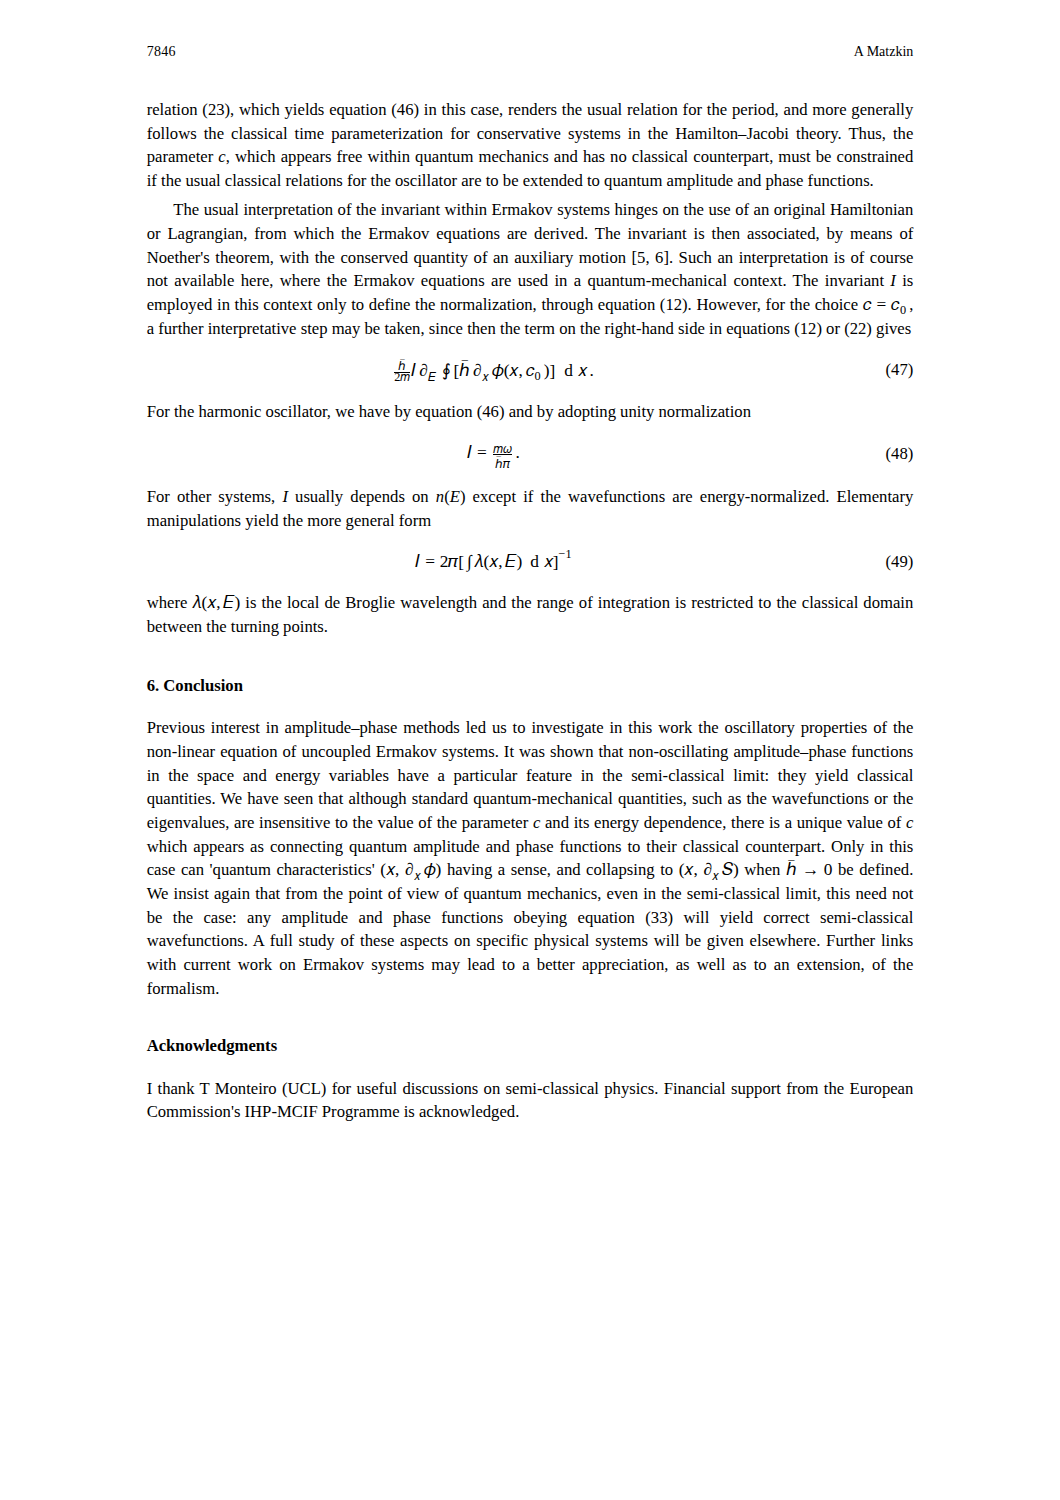7846 A Matzkin
relation (23), which yields equation (46) in this case, renders the usual relation for the period, and more generally follows the classical time parameterization for conservative systems in the Hamilton–Jacobi theory. Thus, the parameter c, which appears free within quantum mechanics and has no classical counterpart, must be constrained if the usual classical relations for the oscillator are to be extended to quantum amplitude and phase functions.
The usual interpretation of the invariant within Ermakov systems hinges on the use of an original Hamiltonian or Lagrangian, from which the Ermakov equations are derived. The invariant is then associated, by means of Noether's theorem, with the conserved quantity of an auxiliary motion [5, 6]. Such an interpretation is of course not available here, where the Ermakov equations are used in a quantum-mechanical context. The invariant I is employed in this context only to define the normalization, through equation (12). However, for the choice c=c0, a further interpretative step may be taken, since then the term on the right-hand side in equations (12) or (22) gives
h¯2m I ∂E ∮ [ h¯ ∂x ϕ (x,c0) ] dx .
(47)
For the harmonic oscillator, we have by equation (46) and by adopting unity normalization
I= mω h¯π .
(48)
For other systems, I usually depends on n(E) except if the wavefunctions are energy-normalized. Elementary manipulations yield the more general form
I=2π [ ∫ λ(x,E) dx ] −1
(49)
where λ(x,E) is the local de Broglie wavelength and the range of integration is restricted to the classical domain between the turning points.
6. Conclusion
Previous interest in amplitude–phase methods led us to investigate in this work the oscillatory properties of the non-linear equation of uncoupled Ermakov systems. It was shown that non-oscillating amplitude–phase functions in the space and energy variables have a particular feature in the semi-classical limit: they yield classical quantities. We have seen that although standard quantum-mechanical quantities, such as the wavefunctions or the eigenvalues, are insensitive to the value of the parameter c and its energy dependence, there is a unique value of c which appears as connecting quantum amplitude and phase functions to their classical counterpart. Only in this case can 'quantum characteristics' (x,∂xϕ) having a sense, and collapsing to (x,∂xS) when h¯→0 be defined. We insist again that from the point of view of quantum mechanics, even in the semi-classical limit, this need not be the case: any amplitude and phase functions obeying equation (33) will yield correct semi-classical wavefunctions. A full study of these aspects on specific physical systems will be given elsewhere. Further links with current work on Ermakov systems may lead to a better appreciation, as well as to an extension, of the formalism.
Acknowledgments
I thank T Monteiro (UCL) for useful discussions on semi-classical physics. Financial support from the European Commission's IHP-MCIF Programme is acknowledged.